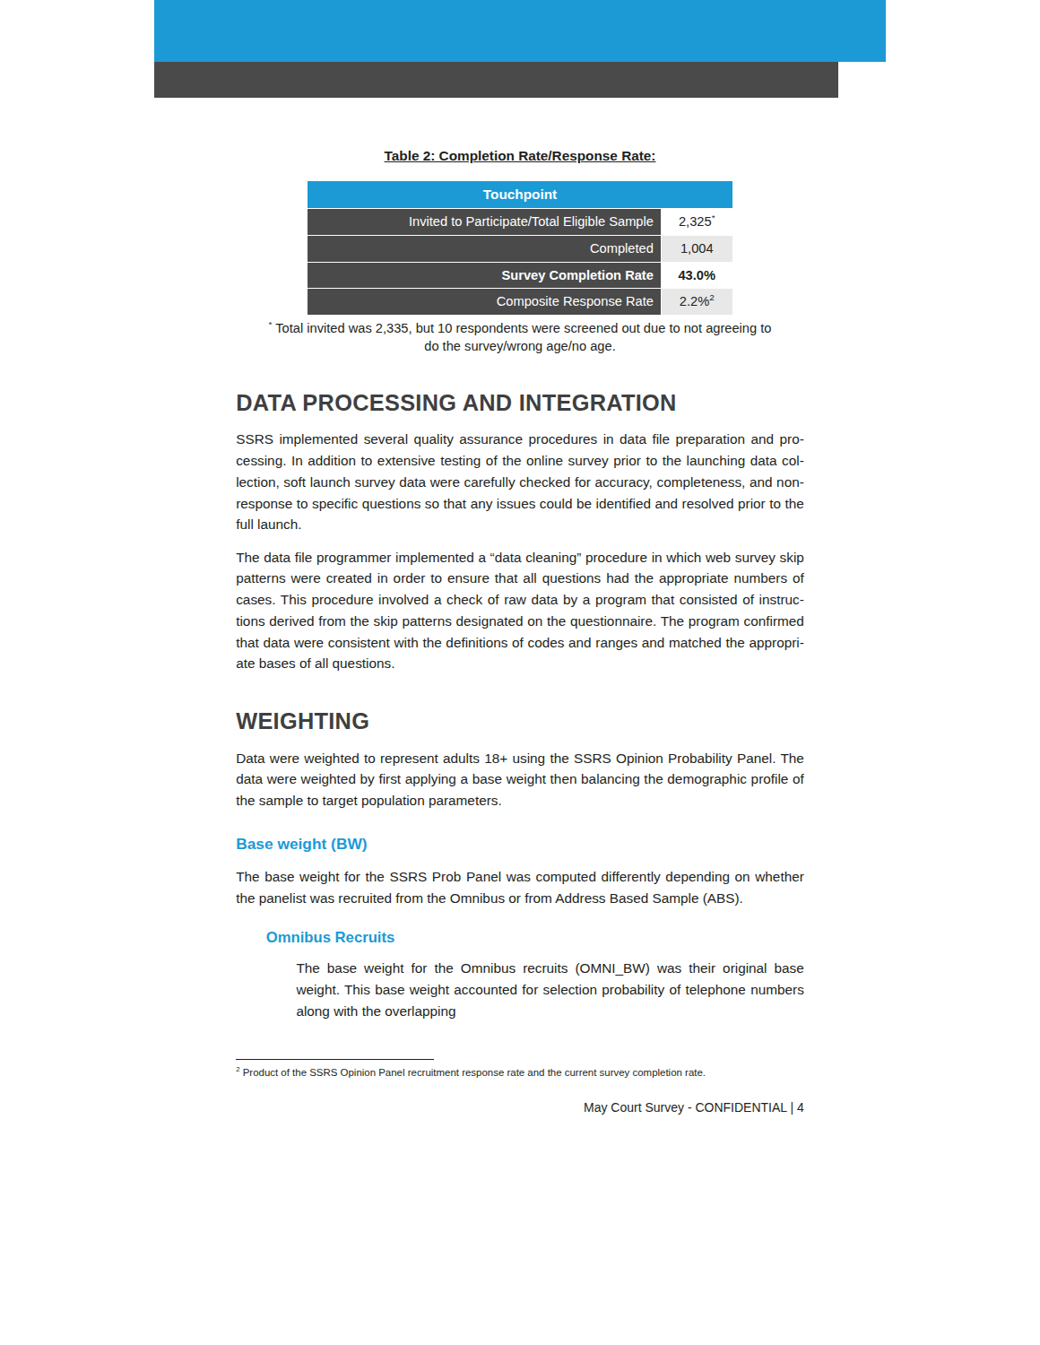Table 2: Completion Rate/Response Rate:
| Touchpoint |
| --- |
| Invited to Participate/Total Eligible Sample | 2,325 * |
| Completed | 1,004 |
| Survey Completion Rate | 43.0% |
| Composite Response Rate | 2.2% 2 |
* Total invited was 2,335, but 10 respondents were screened out due to not agreeing to do the survey/wrong age/no age.
DATA PROCESSING AND INTEGRATION
SSRS implemented several quality assurance procedures in data file preparation and processing. In addition to extensive testing of the online survey prior to the launching data collection, soft launch survey data were carefully checked for accuracy, completeness, and non-response to specific questions so that any issues could be identified and resolved prior to the full launch.
The data file programmer implemented a “data cleaning” procedure in which web survey skip patterns were created in order to ensure that all questions had the appropriate numbers of cases. This procedure involved a check of raw data by a program that consisted of instructions derived from the skip patterns designated on the questionnaire. The program confirmed that data were consistent with the definitions of codes and ranges and matched the appropriate bases of all questions.
WEIGHTING
Data were weighted to represent adults 18+ using the SSRS Opinion Probability Panel. The data were weighted by first applying a base weight then balancing the demographic profile of the sample to target population parameters.
Base weight (BW)
The base weight for the SSRS Prob Panel was computed differently depending on whether the panelist was recruited from the Omnibus or from Address Based Sample (ABS).
Omnibus Recruits
The base weight for the Omnibus recruits (OMNI_BW) was their original base weight. This base weight accounted for selection probability of telephone numbers along with the overlapping
2 Product of the SSRS Opinion Panel recruitment response rate and the current survey completion rate.
May Court Survey - CONFIDENTIAL | 4